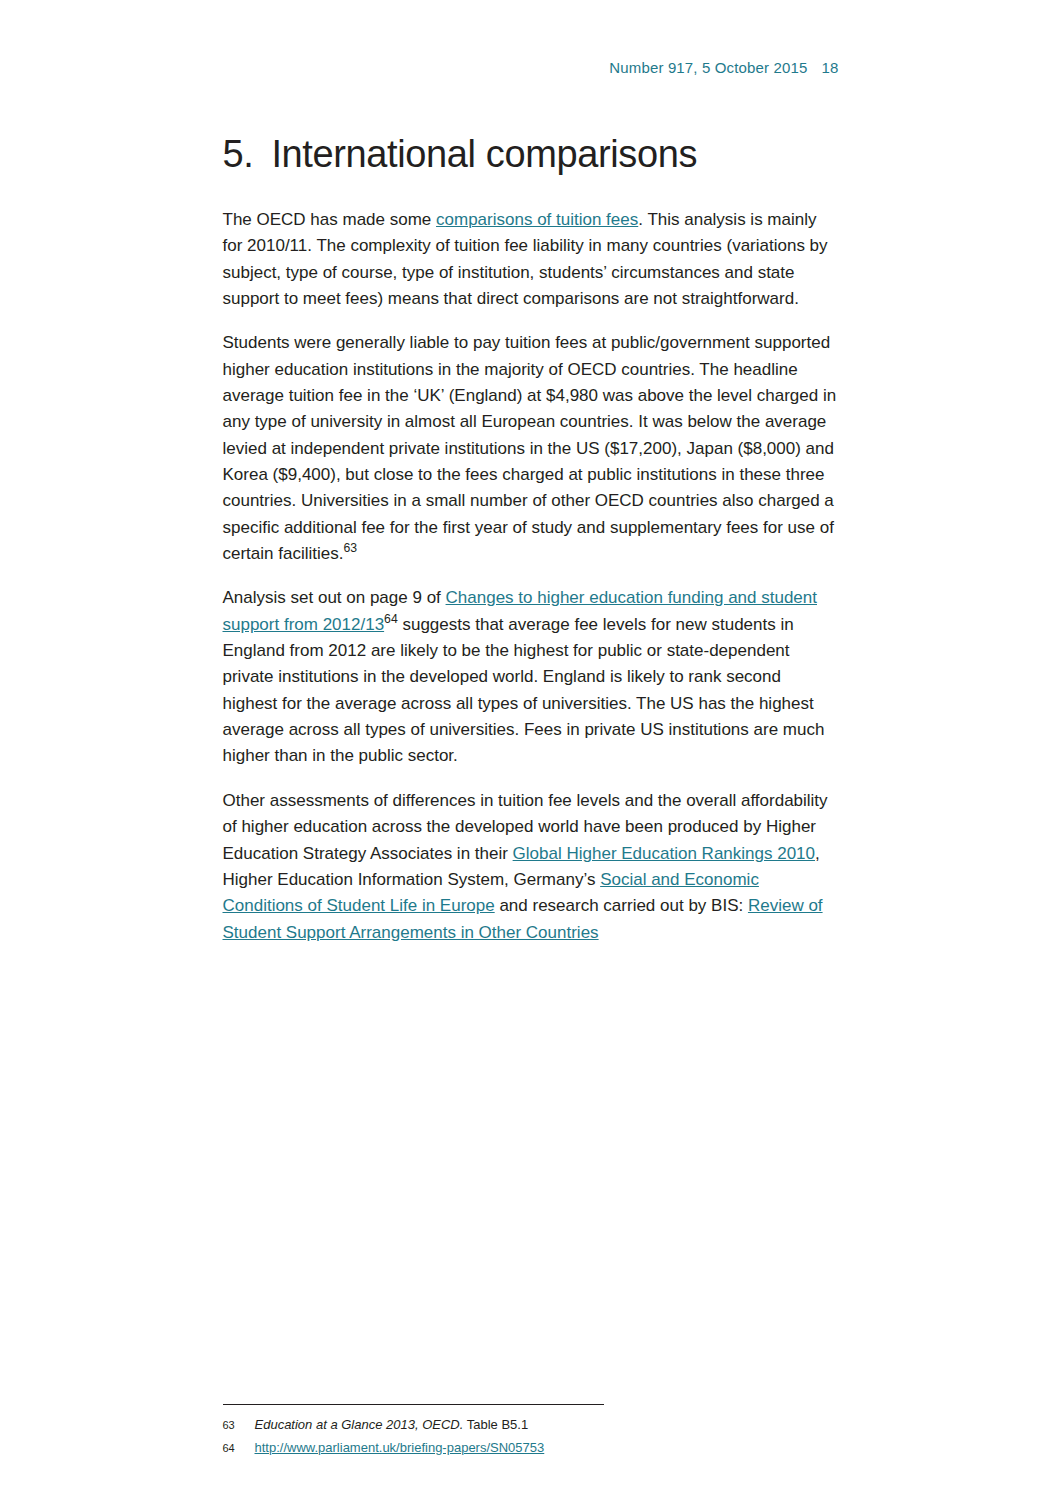Number 917, 5 October 201518
5. International comparisons
The OECD has made some comparisons of tuition fees. This analysis is mainly for 2010/11. The complexity of tuition fee liability in many countries (variations by subject, type of course, type of institution, students’ circumstances and state support to meet fees) means that direct comparisons are not straightforward.
Students were generally liable to pay tuition fees at public/government supported higher education institutions in the majority of OECD countries. The headline average tuition fee in the ‘UK’ (England) at $4,980 was above the level charged in any type of university in almost all European countries. It was below the average levied at independent private institutions in the US ($17,200), Japan ($8,000) and Korea ($9,400), but close to the fees charged at public institutions in these three countries. Universities in a small number of other OECD countries also charged a specific additional fee for the first year of study and supplementary fees for use of certain facilities.63
Analysis set out on page 9 of Changes to higher education funding and student support from 2012/1364 suggests that average fee levels for new students in England from 2012 are likely to be the highest for public or state-dependent private institutions in the developed world. England is likely to rank second highest for the average across all types of universities. The US has the highest average across all types of universities. Fees in private US institutions are much higher than in the public sector.
Other assessments of differences in tuition fee levels and the overall affordability of higher education across the developed world have been produced by Higher Education Strategy Associates in their Global Higher Education Rankings 2010, Higher Education Information System, Germany’s Social and Economic Conditions of Student Life in Europe and research carried out by BIS: Review of Student Support Arrangements in Other Countries
63 Education at a Glance 2013, OECD. Table B5.1
64 http://www.parliament.uk/briefing-papers/SN05753